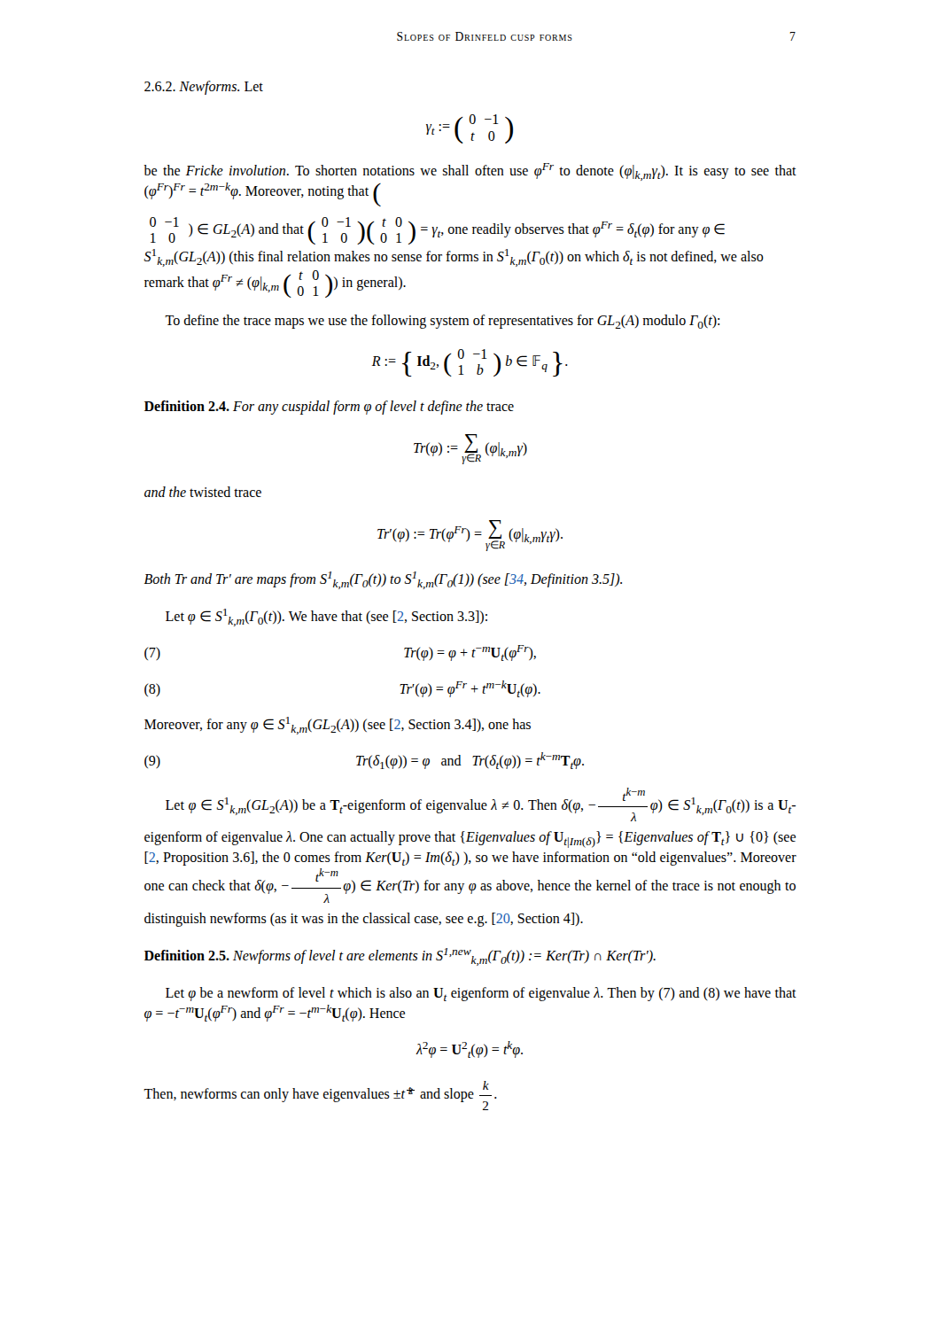Slopes of Drinfeld cusp forms 7
2.6.2. Newforms. Let
γt := (
| 0 | −1 |
| t | 0 |
)
be the Fricke involution. To shorten notations we shall often use φFr to denote (φ|k,mγt). It is easy to see that (φFr)Fr = t2m−kφ. Moreover, noting that (
| 0 | −1 |
| 1 | 0 |
) ∈ GL2(A) and that (
| 0 | −1 |
| 1 | 0 |
) (
| t | 0 |
| 0 | 1 |
) = γt, one readily observes that φFr = δt(φ) for any φ ∈ S1k,m(GL2(A)) (this final relation makes no sense for forms in S1k,m(Γ0(t)) on which δt is not defined, we also remark that φFr ≠ (φ|k,m (
| t | 0 |
| 0 | 1 |
) ) in general).
To define the trace maps we use the following system of representatives for GL2(A) modulo Γ0(t):
R := { Id2, (
| 0 | −1 |
| 1 | b |
) b ∈ 𝔽q } .
Definition 2.4. For any cuspidal form φ of level t define the trace
Tr(φ) := ∑ γ∈R (φ|k,mγ)
and the twisted trace
Tr′(φ) := Tr(φFr) = ∑ γ∈R (φ|k,mγtγ).
Both Tr and Tr′ are maps from S1k,m(Γ0(t)) to S1k,m(Γ0(1)) (see [34, Definition 3.5]).
Let φ ∈ S1k,m(Γ0(t)). We have that (see [2, Section 3.3]):
(7) Tr(φ) = φ + t−mUt(φFr),
(8) Tr′(φ) = φFr + tm−kUt(φ).
Moreover, for any φ ∈ S1k,m(GL2(A)) (see [2, Section 3.4]), one has
(9) Tr(δ1(φ)) = φ and Tr(δt(φ)) = tk−mTtφ.
Let φ ∈ S1k,m(GL2(A)) be a Tt-eigenform of eigenvalue λ ≠ 0. Then δ(φ, −tk−m λ φ) ∈ S1k,m(Γ0(t)) is a Ut-eigenform of eigenvalue λ. One can actually prove that {Eigenvalues of Ut|Im(δ)} = {Eigenvalues of Tt} ∪ {0} (see [2, Proposition 3.6], the 0 comes from Ker(Ut) = Im(δt) ), so we have information on “old eigenvalues”. Moreover one can check that δ(φ, −tk−m λ φ) ∈ Ker(Tr) for any φ as above, hence the kernel of the trace is not enough to distinguish newforms (as it was in the classical case, see e.g. [20, Section 4]).
Definition 2.5. Newforms of level t are elements in S1,newk,m(Γ0(t)) := Ker(Tr) ∩ Ker(Tr′).
Let φ be a newform of level t which is also an Ut eigenform of eigenvalue λ. Then by (7) and (8) we have that φ = −t−mUt(φFr) and φFr = −tm−kUt(φ). Hence
λ2φ = U2t(φ) = tkφ.
Then, newforms can only have eigenvalues ±tk 2 and slope k 2.